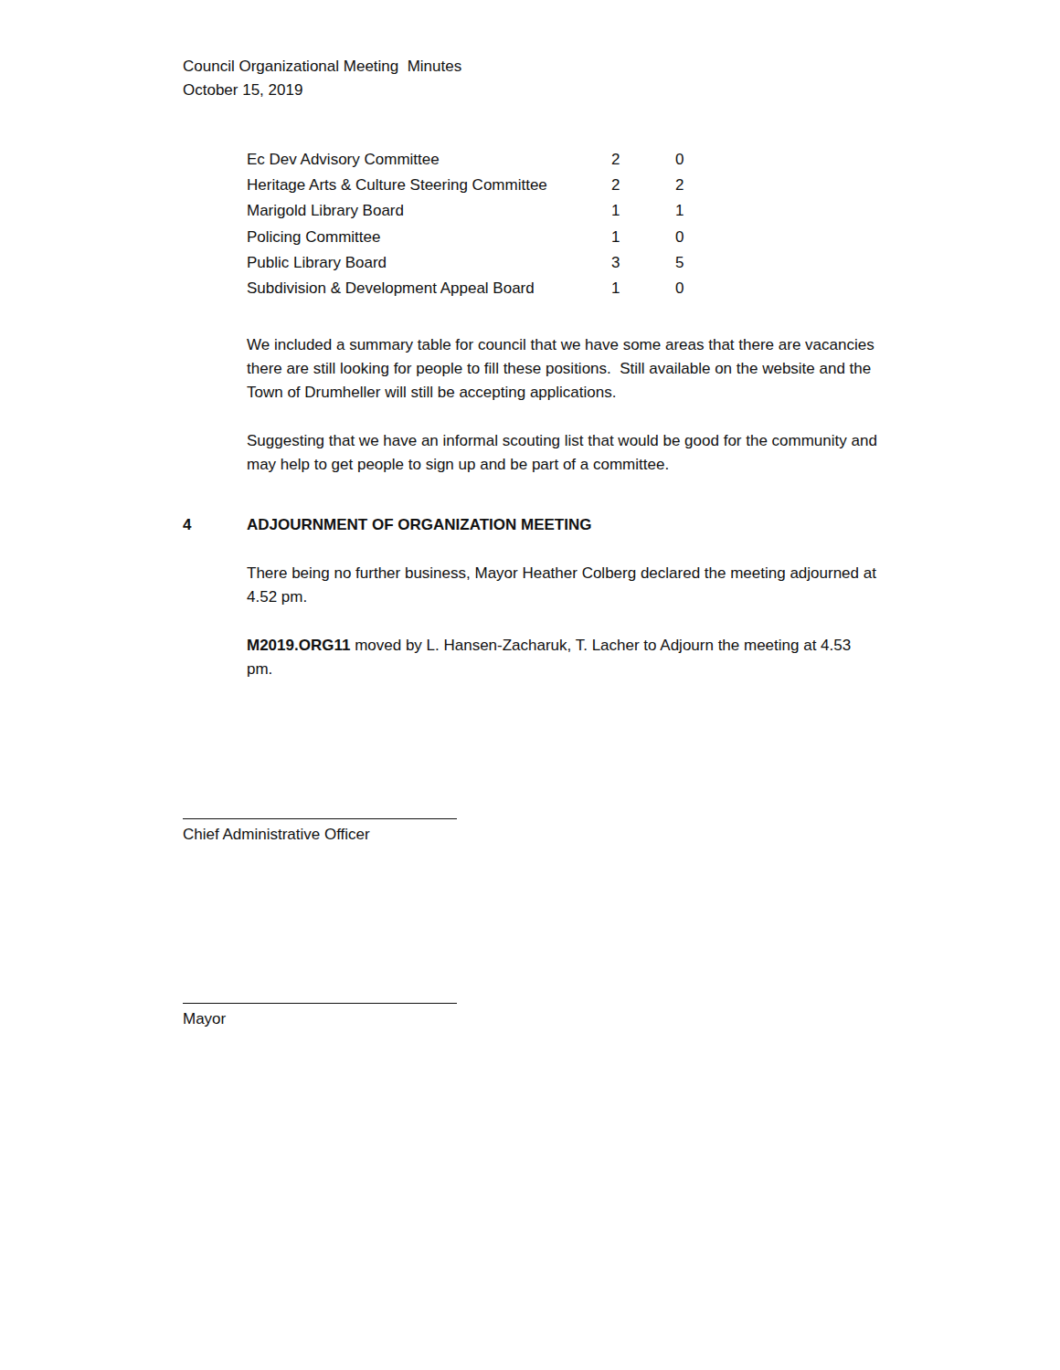Council Organizational Meeting Minutes
October 15, 2019
| Ec Dev Advisory Committee | 2 | 0 |
| Heritage Arts & Culture Steering Committee | 2 | 2 |
| Marigold Library Board | 1 | 1 |
| Policing Committee | 1 | 0 |
| Public Library Board | 3 | 5 |
| Subdivision & Development Appeal Board | 1 | 0 |
We included a summary table for council that we have some areas that there are vacancies there are still looking for people to fill these positions. Still available on the website and the Town of Drumheller will still be accepting applications.
Suggesting that we have an informal scouting list that would be good for the community and may help to get people to sign up and be part of a committee.
4 ADJOURNMENT OF ORGANIZATION MEETING
There being no further business, Mayor Heather Colberg declared the meeting adjourned at 4.52 pm.
M2019.ORG11 moved by L. Hansen-Zacharuk, T. Lacher to Adjourn the meeting at 4.53 pm.
 
Chief Administrative Officer
 
Mayor